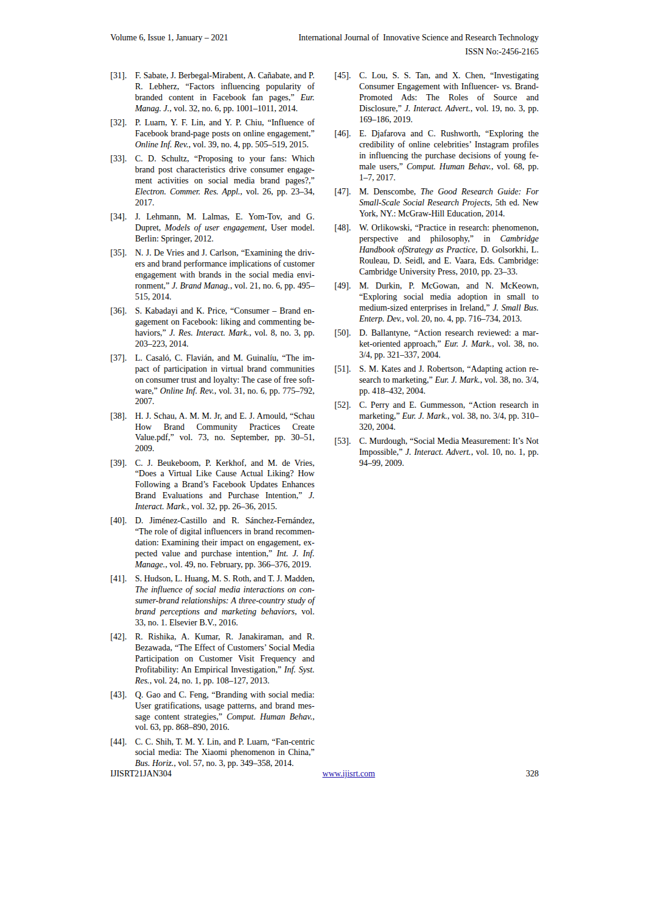Volume 6, Issue 1, January – 2021
International Journal of Innovative Science and Research Technology
ISSN No:-2456-2165
[31]. F. Sabate, J. Berbegal-Mirabent, A. Cañabate, and P. R. Lebherz, “Factors influencing popularity of branded content in Facebook fan pages,” Eur. Manag. J., vol. 32, no. 6, pp. 1001–1011, 2014.
[32]. P. Luarn, Y. F. Lin, and Y. P. Chiu, “Influence of Facebook brand-page posts on online engagement,” Online Inf. Rev., vol. 39, no. 4, pp. 505–519, 2015.
[33]. C. D. Schultz, “Proposing to your fans: Which brand post characteristics drive consumer engagement activities on social media brand pages?,” Electron. Commer. Res. Appl., vol. 26, pp. 23–34, 2017.
[34]. J. Lehmann, M. Lalmas, E. Yom-Tov, and G. Dupret, Models of user engagement, User model. Berlin: Springer, 2012.
[35]. N. J. De Vries and J. Carlson, “Examining the drivers and brand performance implications of customer engagement with brands in the social media environment,” J. Brand Manag., vol. 21, no. 6, pp. 495–515, 2014.
[36]. S. Kabadayi and K. Price, “Consumer – Brand engagement on Facebook: liking and commenting behaviors,” J. Res. Interact. Mark., vol. 8, no. 3, pp. 203–223, 2014.
[37]. L. Casaló, C. Flavián, and M. Guinalíu, “The impact of participation in virtual brand communities on consumer trust and loyalty: The case of free software,” Online Inf. Rev., vol. 31, no. 6, pp. 775–792, 2007.
[38]. H. J. Schau, A. M. M. Jr, and E. J. Arnould, “Schau How Brand Community Practices Create Value.pdf,” vol. 73, no. September, pp. 30–51, 2009.
[39]. C. J. Beukeboom, P. Kerkhof, and M. de Vries, “Does a Virtual Like Cause Actual Liking? How Following a Brand’s Facebook Updates Enhances Brand Evaluations and Purchase Intention,” J. Interact. Mark., vol. 32, pp. 26–36, 2015.
[40]. D. Jiménez-Castillo and R. Sánchez-Fernández, “The role of digital influencers in brand recommendation: Examining their impact on engagement, expected value and purchase intention,” Int. J. Inf. Manage., vol. 49, no. February, pp. 366–376, 2019.
[41]. S. Hudson, L. Huang, M. S. Roth, and T. J. Madden, The influence of social media interactions on consumer-brand relationships: A three-country study of brand perceptions and marketing behaviors, vol. 33, no. 1. Elsevier B.V., 2016.
[42]. R. Rishika, A. Kumar, R. Janakiraman, and R. Bezawada, “The Effect of Customers’ Social Media Participation on Customer Visit Frequency and Profitability: An Empirical Investigation,” Inf. Syst. Res., vol. 24, no. 1, pp. 108–127, 2013.
[43]. Q. Gao and C. Feng, “Branding with social media: User gratifications, usage patterns, and brand message content strategies,” Comput. Human Behav., vol. 63, pp. 868–890, 2016.
[44]. C. C. Shih, T. M. Y. Lin, and P. Luarn, “Fan-centric social media: The Xiaomi phenomenon in China,” Bus. Horiz., vol. 57, no. 3, pp. 349–358, 2014.
[45]. C. Lou, S. S. Tan, and X. Chen, “Investigating Consumer Engagement with Influencer- vs. Brand-Promoted Ads: The Roles of Source and Disclosure,” J. Interact. Advert., vol. 19, no. 3, pp. 169–186, 2019.
[46]. E. Djafarova and C. Rushworth, “Exploring the credibility of online celebrities’ Instagram profiles in influencing the purchase decisions of young female users,” Comput. Human Behav., vol. 68, pp. 1–7, 2017.
[47]. M. Denscombe, The Good Research Guide: For Small-Scale Social Research Projects, 5th ed. New York, NY.: McGraw-Hill Education, 2014.
[48]. W. Orlikowski, “Practice in research: phenomenon, perspective and philosophy,” in Cambridge Handbook ofStrategy as Practice, D. Golsorkhi, L. Rouleau, D. Seidl, and E. Vaara, Eds. Cambridge: Cambridge University Press, 2010, pp. 23–33.
[49]. M. Durkin, P. McGowan, and N. McKeown, “Exploring social media adoption in small to medium-sized enterprises in Ireland,” J. Small Bus. Enterp. Dev., vol. 20, no. 4, pp. 716–734, 2013.
[50]. D. Ballantyne, “Action research reviewed: a market-oriented approach,” Eur. J. Mark., vol. 38, no. 3/4, pp. 321–337, 2004.
[51]. S. M. Kates and J. Robertson, “Adapting action research to marketing,” Eur. J. Mark., vol. 38, no. 3/4, pp. 418–432, 2004.
[52]. C. Perry and E. Gummesson, “Action research in marketing,” Eur. J. Mark., vol. 38, no. 3/4, pp. 310–320, 2004.
[53]. C. Murdough, “Social Media Measurement: It’s Not Impossible,” J. Interact. Advert., vol. 10, no. 1, pp. 94–99, 2009.
IJISRT21JAN304
www.ijisrt.com
328